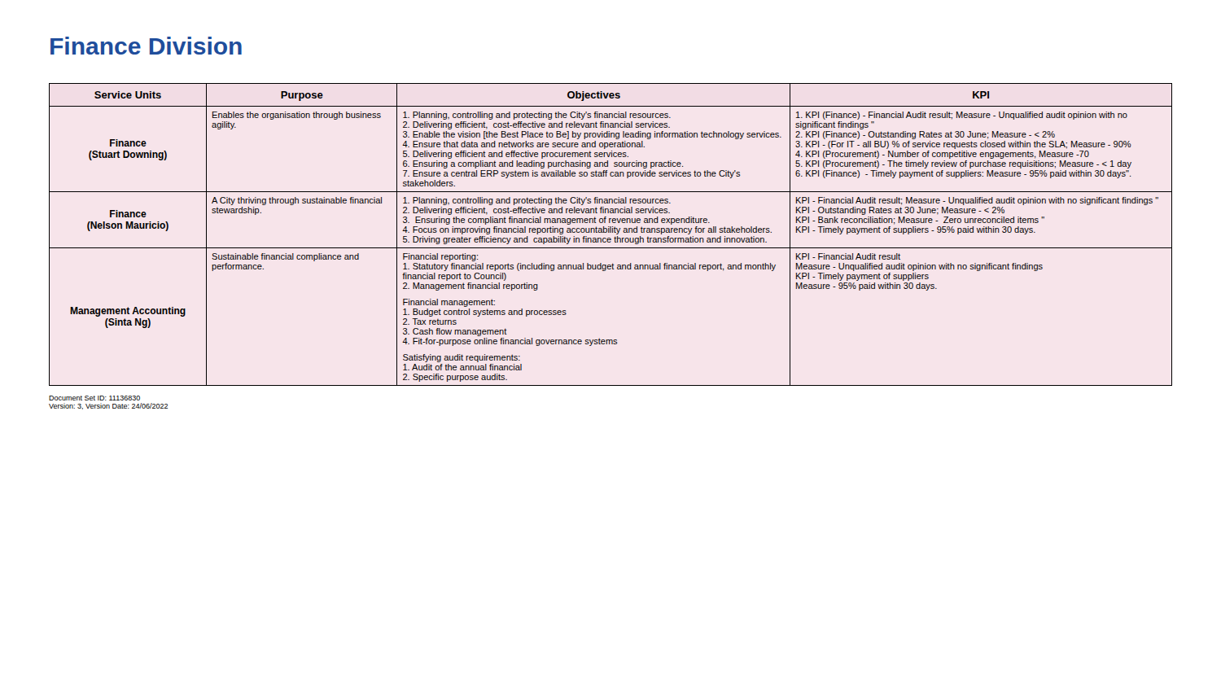Finance Division
| Service Units | Purpose | Objectives | KPI |
| --- | --- | --- | --- |
| Finance (Stuart Downing) | Enables the organisation through business agility. | 1. Planning, controlling and protecting the City's financial resources. 2. Delivering efficient, cost-effective and relevant financial services. 3. Enable the vision [the Best Place to Be] by providing leading information technology services. 4. Ensure that data and networks are secure and operational. 5. Delivering efficient and effective procurement services. 6. Ensuring a compliant and leading purchasing and sourcing practice. 7. Ensure a central ERP system is available so staff can provide services to the City's stakeholders. | 1. KPI (Finance) - Financial Audit result; Measure - Unqualified audit opinion with no significant findings " 2. KPI (Finance) - Outstanding Rates at 30 June; Measure - < 2% 3. KPI - (For IT - all BU) % of service requests closed within the SLA; Measure - 90% 4. KPI (Procurement) - Number of competitive engagements, Measure -70 5. KPI (Procurement) - The timely review of purchase requisitions; Measure - < 1 day 6. KPI (Finance) - Timely payment of suppliers: Measure - 95% paid within 30 days". |
| Finance (Nelson Mauricio) | A City thriving through sustainable financial stewardship. | 1. Planning, controlling and protecting the City's financial resources. 2. Delivering efficient, cost-effective and relevant financial services. 3. Ensuring the compliant financial management of revenue and expenditure. 4. Focus on improving financial reporting accountability and transparency for all stakeholders. 5. Driving greater efficiency and capability in finance through transformation and innovation. | KPI - Financial Audit result; Measure - Unqualified audit opinion with no significant findings " KPI - Outstanding Rates at 30 June; Measure - < 2% KPI - Bank reconciliation; Measure - Zero unreconciled items " KPI - Timely payment of suppliers - 95% paid within 30 days. |
| Management Accounting (Sinta Ng) | Sustainable financial compliance and performance. | Financial reporting: 1. Statutory financial reports (including annual budget and annual financial report, and monthly financial report to Council) 2. Management financial reporting Financial management: 1. Budget control systems and processes 2. Tax returns 3. Cash flow management 4. Fit-for-purpose online financial governance systems Satisfying audit requirements: 1. Audit of the annual financial 2. Specific purpose audits. | KPI - Financial Audit result Measure - Unqualified audit opinion with no significant findings KPI - Timely payment of suppliers Measure - 95% paid within 30 days. |
Document Set ID: 11136830
Version: 3, Version Date: 24/06/2022